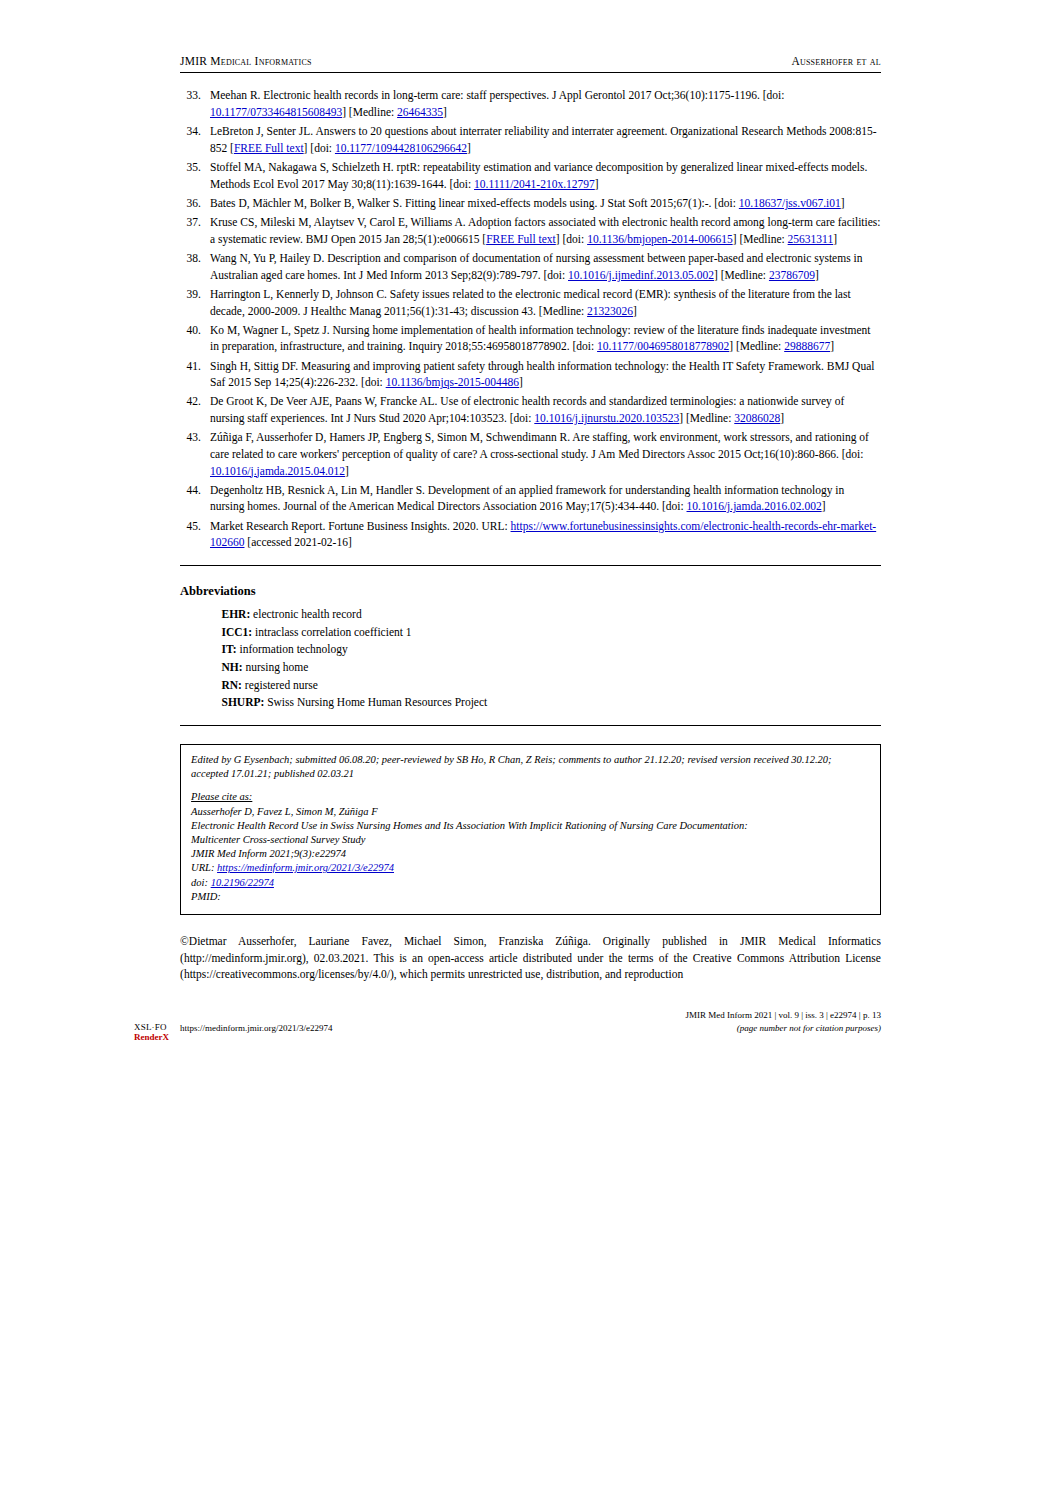JMIR Medical Informatics Ausserhofer et al
33. Meehan R. Electronic health records in long-term care: staff perspectives. J Appl Gerontol 2017 Oct;36(10):1175-1196. [doi: 10.1177/0733464815608493] [Medline: 26464335]
34. LeBreton J, Senter JL. Answers to 20 questions about interrater reliability and interrater agreement. Organizational Research Methods 2008:815-852 [FREE Full text] [doi: 10.1177/1094428106296642]
35. Stoffel MA, Nakagawa S, Schielzeth H. rptR: repeatability estimation and variance decomposition by generalized linear mixed‐effects models. Methods Ecol Evol 2017 May 30;8(11):1639-1644. [doi: 10.1111/2041-210x.12797]
36. Bates D, Mächler M, Bolker B, Walker S. Fitting linear mixed-effects models using. J Stat Soft 2015;67(1):-. [doi: 10.18637/jss.v067.i01]
37. Kruse CS, Mileski M, Alaytsev V, Carol E, Williams A. Adoption factors associated with electronic health record among long-term care facilities: a systematic review. BMJ Open 2015 Jan 28;5(1):e006615 [FREE Full text] [doi: 10.1136/bmjopen-2014-006615] [Medline: 25631311]
38. Wang N, Yu P, Hailey D. Description and comparison of documentation of nursing assessment between paper-based and electronic systems in Australian aged care homes. Int J Med Inform 2013 Sep;82(9):789-797. [doi: 10.1016/j.ijmedinf.2013.05.002] [Medline: 23786709]
39. Harrington L, Kennerly D, Johnson C. Safety issues related to the electronic medical record (EMR): synthesis of the literature from the last decade, 2000-2009. J Healthc Manag 2011;56(1):31-43; discussion 43. [Medline: 21323026]
40. Ko M, Wagner L, Spetz J. Nursing home implementation of health information technology: review of the literature finds inadequate investment in preparation, infrastructure, and training. Inquiry 2018;55:46958018778902. [doi: 10.1177/0046958018778902] [Medline: 29888677]
41. Singh H, Sittig DF. Measuring and improving patient safety through health information technology: the Health IT Safety Framework. BMJ Qual Saf 2015 Sep 14;25(4):226-232. [doi: 10.1136/bmjqs-2015-004486]
42. De Groot K, De Veer AJE, Paans W, Francke AL. Use of electronic health records and standardized terminologies: a nationwide survey of nursing staff experiences. Int J Nurs Stud 2020 Apr;104:103523. [doi: 10.1016/j.ijnurstu.2020.103523] [Medline: 32086028]
43. Zúñiga F, Ausserhofer D, Hamers JP, Engberg S, Simon M, Schwendimann R. Are staffing, work environment, work stressors, and rationing of care related to care workers' perception of quality of care? A cross-sectional study. J Am Med Directors Assoc 2015 Oct;16(10):860-866. [doi: 10.1016/j.jamda.2015.04.012]
44. Degenholtz HB, Resnick A, Lin M, Handler S. Development of an applied framework for understanding health information technology in nursing homes. Journal of the American Medical Directors Association 2016 May;17(5):434-440. [doi: 10.1016/j.jamda.2016.02.002]
45. Market Research Report. Fortune Business Insights. 2020. URL: https://www.fortunebusinessinsights.com/electronic-health-records-ehr-market-102660 [accessed 2021-02-16]
Abbreviations
EHR: electronic health record
ICC1: intraclass correlation coefficient 1
IT: information technology
NH: nursing home
RN: registered nurse
SHURP: Swiss Nursing Home Human Resources Project
Edited by G Eysenbach; submitted 06.08.20; peer-reviewed by SB Ho, R Chan, Z Reis; comments to author 21.12.20; revised version received 30.12.20; accepted 17.01.21; published 02.03.21
Please cite as:
Ausserhofer D, Favez L, Simon M, Zúñiga F
Electronic Health Record Use in Swiss Nursing Homes and Its Association With Implicit Rationing of Nursing Care Documentation:
Multicenter Cross-sectional Survey Study
JMIR Med Inform 2021;9(3):e22974
URL: https://medinform.jmir.org/2021/3/e22974
doi: 10.2196/22974
PMID:
©Dietmar Ausserhofer, Lauriane Favez, Michael Simon, Franziska Zúñiga. Originally published in JMIR Medical Informatics (http://medinform.jmir.org), 02.03.2021. This is an open-access article distributed under the terms of the Creative Commons Attribution License (https://creativecommons.org/licenses/by/4.0/), which permits unrestricted use, distribution, and reproduction
https://medinform.jmir.org/2021/3/e22974
JMIR Med Inform 2021 | vol. 9 | iss. 3 | e22974 | p. 13
(page number not for citation purposes)
XSL·FO
Render X